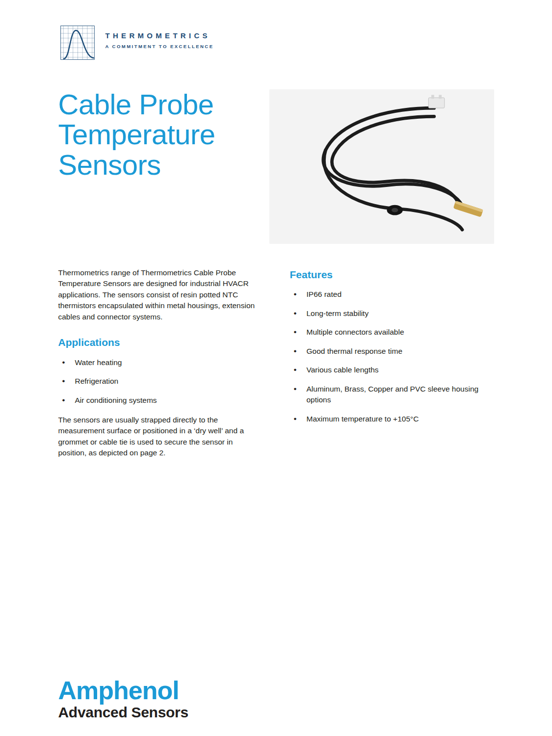Thermometrics logo mark
THERMOMETRICS
A COMMITMENT TO EXCELLENCE
Cable Probe
Temperature
Sensors
Cable probe temperature sensor
Thermometrics range of Thermometrics Cable Probe Temperature Sensors are designed for industrial HVACR applications. The sensors consist of resin potted NTC thermistors encapsulated within metal housings, extension cables and connector systems.
Applications
Water heating
Refrigeration
Air conditioning systems
The sensors are usually strapped directly to the measurement surface or positioned in a ‘dry well’ and a grommet or cable tie is used to secure the sensor in position, as depicted on page 2.
Features
IP66 rated
Long-term stability
Multiple connectors available
Good thermal response time
Various cable lengths
Aluminum, Brass, Copper and PVC sleeve housing options
Maximum temperature to +105°C
Amphenol
Advanced Sensors